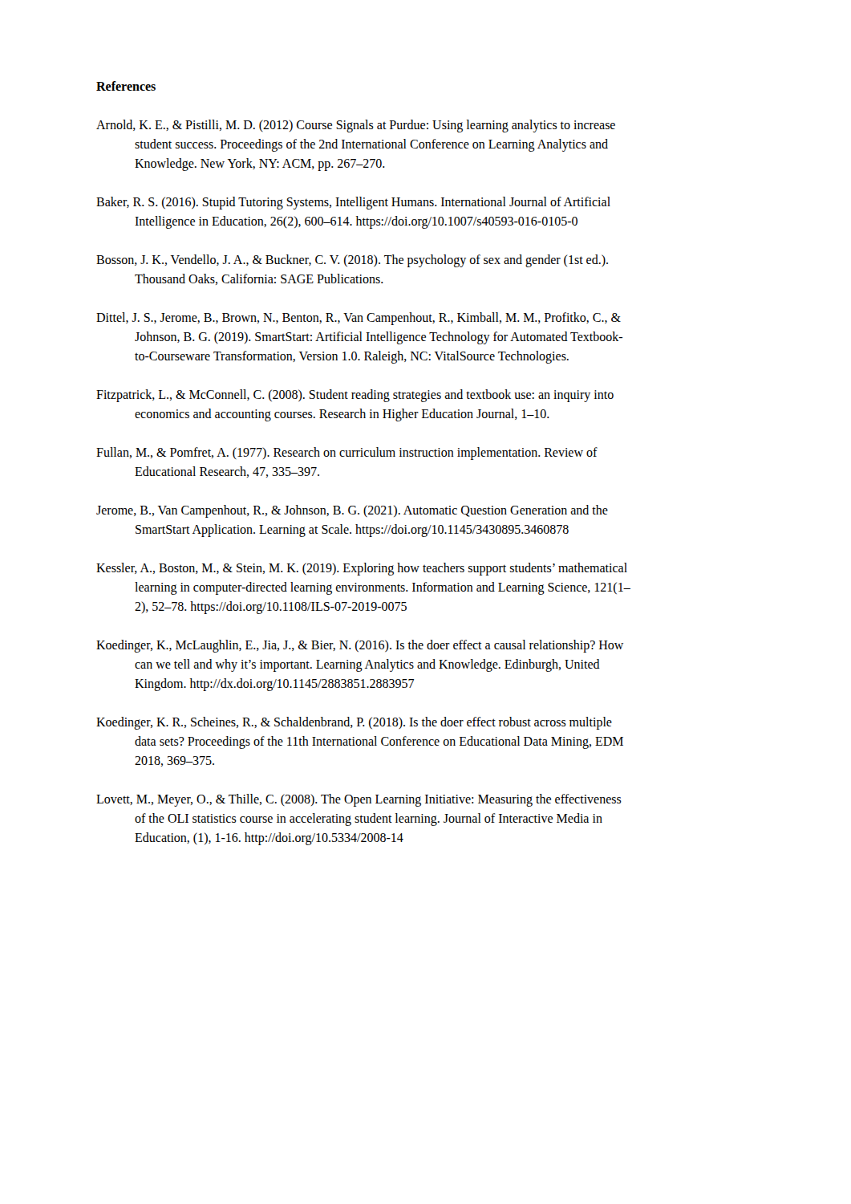References
Arnold, K. E., & Pistilli, M. D. (2012) Course Signals at Purdue: Using learning analytics to increase student success. Proceedings of the 2nd International Conference on Learning Analytics and Knowledge. New York, NY: ACM, pp. 267–270.
Baker, R. S. (2016). Stupid Tutoring Systems, Intelligent Humans. International Journal of Artificial Intelligence in Education, 26(2), 600–614. https://doi.org/10.1007/s40593-016-0105-0
Bosson, J. K., Vendello, J. A., & Buckner, C. V. (2018). The psychology of sex and gender (1st ed.). Thousand Oaks, California: SAGE Publications.
Dittel, J. S., Jerome, B., Brown, N., Benton, R., Van Campenhout, R., Kimball, M. M., Profitko, C., & Johnson, B. G. (2019). SmartStart: Artificial Intelligence Technology for Automated Textbook-to-Courseware Transformation, Version 1.0. Raleigh, NC: VitalSource Technologies.
Fitzpatrick, L., & McConnell, C. (2008). Student reading strategies and textbook use: an inquiry into economics and accounting courses. Research in Higher Education Journal, 1–10.
Fullan, M., & Pomfret, A. (1977). Research on curriculum instruction implementation. Review of Educational Research, 47, 335–397.
Jerome, B., Van Campenhout, R., & Johnson, B. G. (2021). Automatic Question Generation and the SmartStart Application. Learning at Scale. https://doi.org/10.1145/3430895.3460878
Kessler, A., Boston, M., & Stein, M. K. (2019). Exploring how teachers support students’ mathematical learning in computer-directed learning environments. Information and Learning Science, 121(1–2), 52–78. https://doi.org/10.1108/ILS-07-2019-0075
Koedinger, K., McLaughlin, E., Jia, J., & Bier, N. (2016). Is the doer effect a causal relationship? How can we tell and why it’s important. Learning Analytics and Knowledge. Edinburgh, United Kingdom. http://dx.doi.org/10.1145/2883851.2883957
Koedinger, K. R., Scheines, R., & Schaldenbrand, P. (2018). Is the doer effect robust across multiple data sets? Proceedings of the 11th International Conference on Educational Data Mining, EDM 2018, 369–375.
Lovett, M., Meyer, O., & Thille, C. (2008). The Open Learning Initiative: Measuring the effectiveness of the OLI statistics course in accelerating student learning. Journal of Interactive Media in Education, (1), 1-16. http://doi.org/10.5334/2008-14